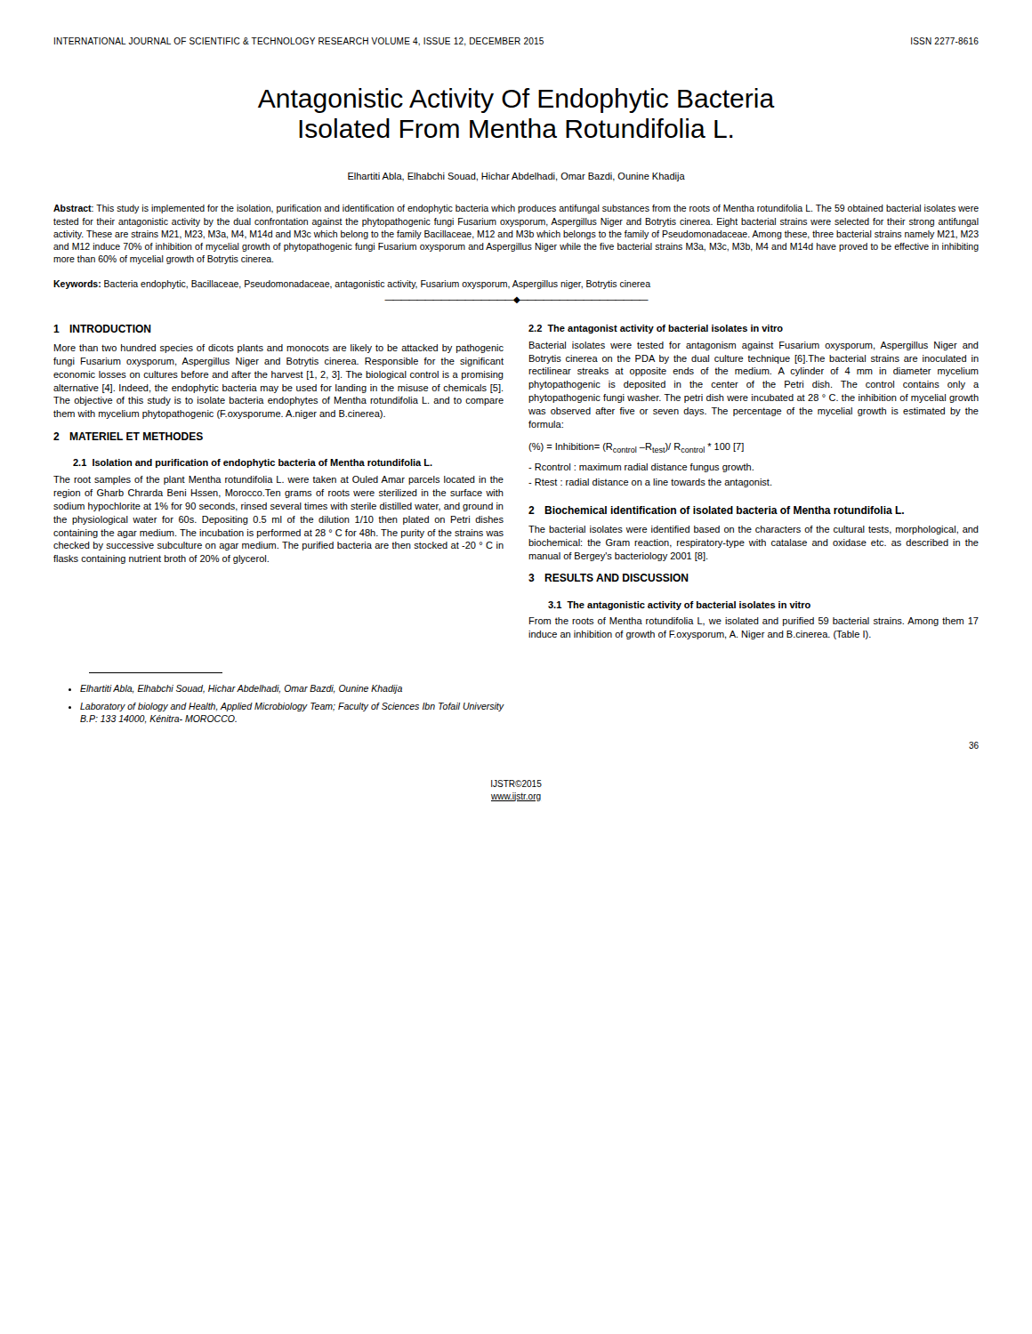INTERNATIONAL JOURNAL OF SCIENTIFIC & TECHNOLOGY RESEARCH VOLUME 4, ISSUE 12, DECEMBER 2015 ISSN 2277-8616
Antagonistic Activity Of Endophytic Bacteria
Isolated From Mentha Rotundifolia L.
Elhartiti Abla, Elhabchi Souad, Hichar Abdelhadi, Omar Bazdi, Ounine Khadija
Abstract: This study is implemented for the isolation, purification and identification of endophytic bacteria which produces antifungal substances from the roots of Mentha rotundifolia L. The 59 obtained bacterial isolates were tested for their antagonistic activity by the dual confrontation against the phytopathogenic fungi Fusarium oxysporum, Aspergillus Niger and Botrytis cinerea. Eight bacterial strains were selected for their strong antifungal activity. These are strains M21, M23, M3a, M4, M14d and M3c which belong to the family Bacillaceae, M12 and M3b which belongs to the family of Pseudomonadaceae. Among these, three bacterial strains namely M21, M23 and M12 induce 70% of inhibition of mycelial growth of phytopathogenic fungi Fusarium oxysporum and Aspergillus Niger while the five bacterial strains M3a, M3c, M3b, M4 and M14d have proved to be effective in inhibiting more than 60% of mycelial growth of Botrytis cinerea.
Keywords: Bacteria endophytic, Bacillaceae, Pseudomonadaceae, antagonistic activity, Fusarium oxysporum, Aspergillus niger, Botrytis cinerea
————————————————◆————————————————
1 INTRODUCTION
More than two hundred species of dicots plants and monocots are likely to be attacked by pathogenic fungi Fusarium oxysporum, Aspergillus Niger and Botrytis cinerea. Responsible for the significant economic losses on cultures before and after the harvest [1, 2, 3]. The biological control is a promising alternative [4]. Indeed, the endophytic bacteria may be used for landing in the misuse of chemicals [5]. The objective of this study is to isolate bacteria endophytes of Mentha rotundifolia L. and to compare them with mycelium phytopathogenic (F.oxysporume. A.niger and B.cinerea).
2 MATERIEL ET METHODES
2.1 Isolation and purification of endophytic bacteria of Mentha rotundifolia L.
The root samples of the plant Mentha rotundifolia L. were taken at Ouled Amar parcels located in the region of Gharb Chrarda Beni Hssen, Morocco.Ten grams of roots were sterilized in the surface with sodium hypochlorite at 1% for 90 seconds, rinsed several times with sterile distilled water, and ground in the physiological water for 60s. Depositing 0.5 ml of the dilution 1/10 then plated on Petri dishes containing the agar medium. The incubation is performed at 28 ° C for 48h. The purity of the strains was checked by successive subculture on agar medium. The purified bacteria are then stocked at -20 ° C in flasks containing nutrient broth of 20% of glycerol.
Elhartiti Abla, Elhabchi Souad, Hichar Abdelhadi, Omar Bazdi, Ounine Khadija
Laboratory of biology and Health, Applied Microbiology Team; Faculty of Sciences Ibn Tofail University B.P: 133 14000, Kénitra- MOROCCO.
2.2 The antagonist activity of bacterial isolates in vitro
Bacterial isolates were tested for antagonism against Fusarium oxysporum, Aspergillus Niger and Botrytis cinerea on the PDA by the dual culture technique [6].The bacterial strains are inoculated in rectilinear streaks at opposite ends of the medium. A cylinder of 4 mm in diameter mycelium phytopathogenic is deposited in the center of the Petri dish. The control contains only a phytopathogenic fungi washer. The petri dish were incubated at 28 ° C. the inhibition of mycelial growth was observed after five or seven days. The percentage of the mycelial growth is estimated by the formula:
(%) = Inhibition= (Rcontrol –Rtest)/ Rcontrol * 100 [7]
- Rcontrol : maximum radial distance fungus growth.
- Rtest : radial distance on a line towards the antagonist.
2 Biochemical identification of isolated bacteria of Mentha rotundifolia L.
The bacterial isolates were identified based on the characters of the cultural tests, morphological, and biochemical: the Gram reaction, respiratory-type with catalase and oxidase etc. as described in the manual of Bergey's bacteriology 2001 [8].
3 RESULTS AND DISCUSSION
3.1 The antagonistic activity of bacterial isolates in vitro
From the roots of Mentha rotundifolia L, we isolated and purified 59 bacterial strains. Among them 17 induce an inhibition of growth of F.oxysporum, A. Niger and B.cinerea. (Table I).
36
IJSTR©2015
www.ijstr.org